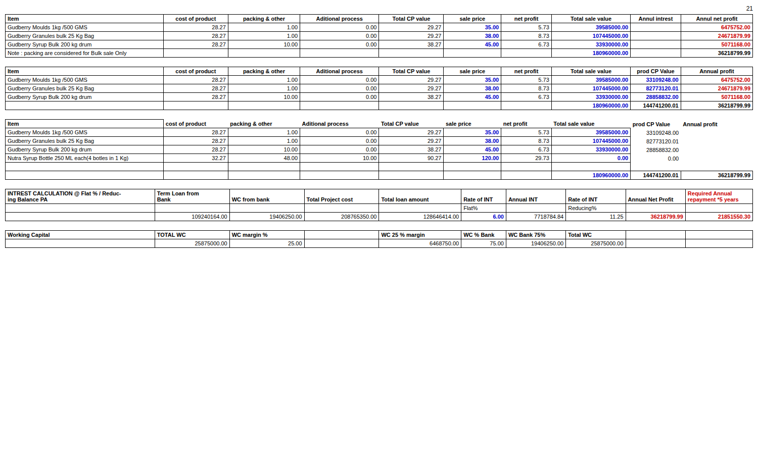21
| Item | cost of product | packing & other | Aditional process | Total CP value | sale price | net profit | Total sale value | Annul intrest | Annul net profit |
| --- | --- | --- | --- | --- | --- | --- | --- | --- | --- |
| Gudberry Moulds 1kg /500 GMS | 28.27 | 1.00 | 0.00 | 29.27 | 35.00 | 5.73 | 39585000.00 | | 6475752.00 |
| Gudberry Granules bulk 25 Kg Bag | 28.27 | 1.00 | 0.00 | 29.27 | 38.00 | 8.73 | 107445000.00 | | 24671879.99 |
| Gudberry Syrup Bulk 200 kg drum | 28.27 | 10.00 | 0.00 | 38.27 | 45.00 | 6.73 | 33930000.00 | | 5071168.00 |
| Note : packing are considered for Bulk sale Only | | | | | | | 180960000.00 | | 36218799.99 |
| Item | cost of product | packing & other | Aditional process | Total CP value | sale price | net profit | Total sale value | prod CP Value | Annual profit |
| --- | --- | --- | --- | --- | --- | --- | --- | --- | --- |
| Gudberry Moulds 1kg /500 GMS | 28.27 | 1.00 | 0.00 | 29.27 | 35.00 | 5.73 | 39585000.00 | 33109248.00 | 6475752.00 |
| Gudberry Granules bulk 25 Kg Bag | 28.27 | 1.00 | 0.00 | 29.27 | 38.00 | 8.73 | 107445000.00 | 82773120.01 | 24671879.99 |
| Gudberry Syrup Bulk 200 kg drum | 28.27 | 10.00 | 0.00 | 38.27 | 45.00 | 6.73 | 33930000.00 | 28858832.00 | 5071168.00 |
| | | | | | | | 180960000.00 | 144741200.01 | 36218799.99 |
| Item | cost of product | packing & other | Aditional process | Total CP value | sale price | net profit | Total sale value | prod CP Value | Annual profit |
| --- | --- | --- | --- | --- | --- | --- | --- | --- | --- |
| Gudberry Moulds 1kg /500 GMS | 28.27 | 1.00 | 0.00 | 29.27 | 35.00 | 5.73 | 39585000.00 | 33109248.00 | |
| Gudberry Granules bulk 25 Kg Bag | 28.27 | 1.00 | 0.00 | 29.27 | 38.00 | 8.73 | 107445000.00 | 82773120.01 | |
| Gudberry Syrup Bulk 200 kg drum | 28.27 | 10.00 | 0.00 | 38.27 | 45.00 | 6.73 | 33930000.00 | 28858832.00 | |
| Nutra Syrup Bottle 250 ML each(4 botles in 1 Kg) | 32.27 | 48.00 | 10.00 | 90.27 | 120.00 | 29.73 | 0.00 | 0.00 | |
| | | | | | | | 180960000.00 | 144741200.01 | 36218799.99 |
| INTREST CALCULATION @ Flat % / Reduc- ing Balance PA | Term Loan from Bank | WC from bank | Total Project cost | Total loan amount | Rate of INT | Annual INT | Rate of INT | Annual Net Profit | Required Annual repayment *5 years |
| --- | --- | --- | --- | --- | --- | --- | --- | --- | --- |
| | | | | | Flat% | | Reducing% | | |
| | 109240164.00 | 19406250.00 | 208765350.00 | 128646414.00 | 6.00 | 7718784.84 | 11.25 | 36218799.99 | 21851550.30 |
| Working Capital | TOTAL WC | WC margin % | | WC 25 % margin | WC % Bank | WC Bank 75% | Total WC | | |
| | 25875000.00 | 25.00 | | 6468750.00 | 75.00 | 19406250.00 | 25875000.00 | | |